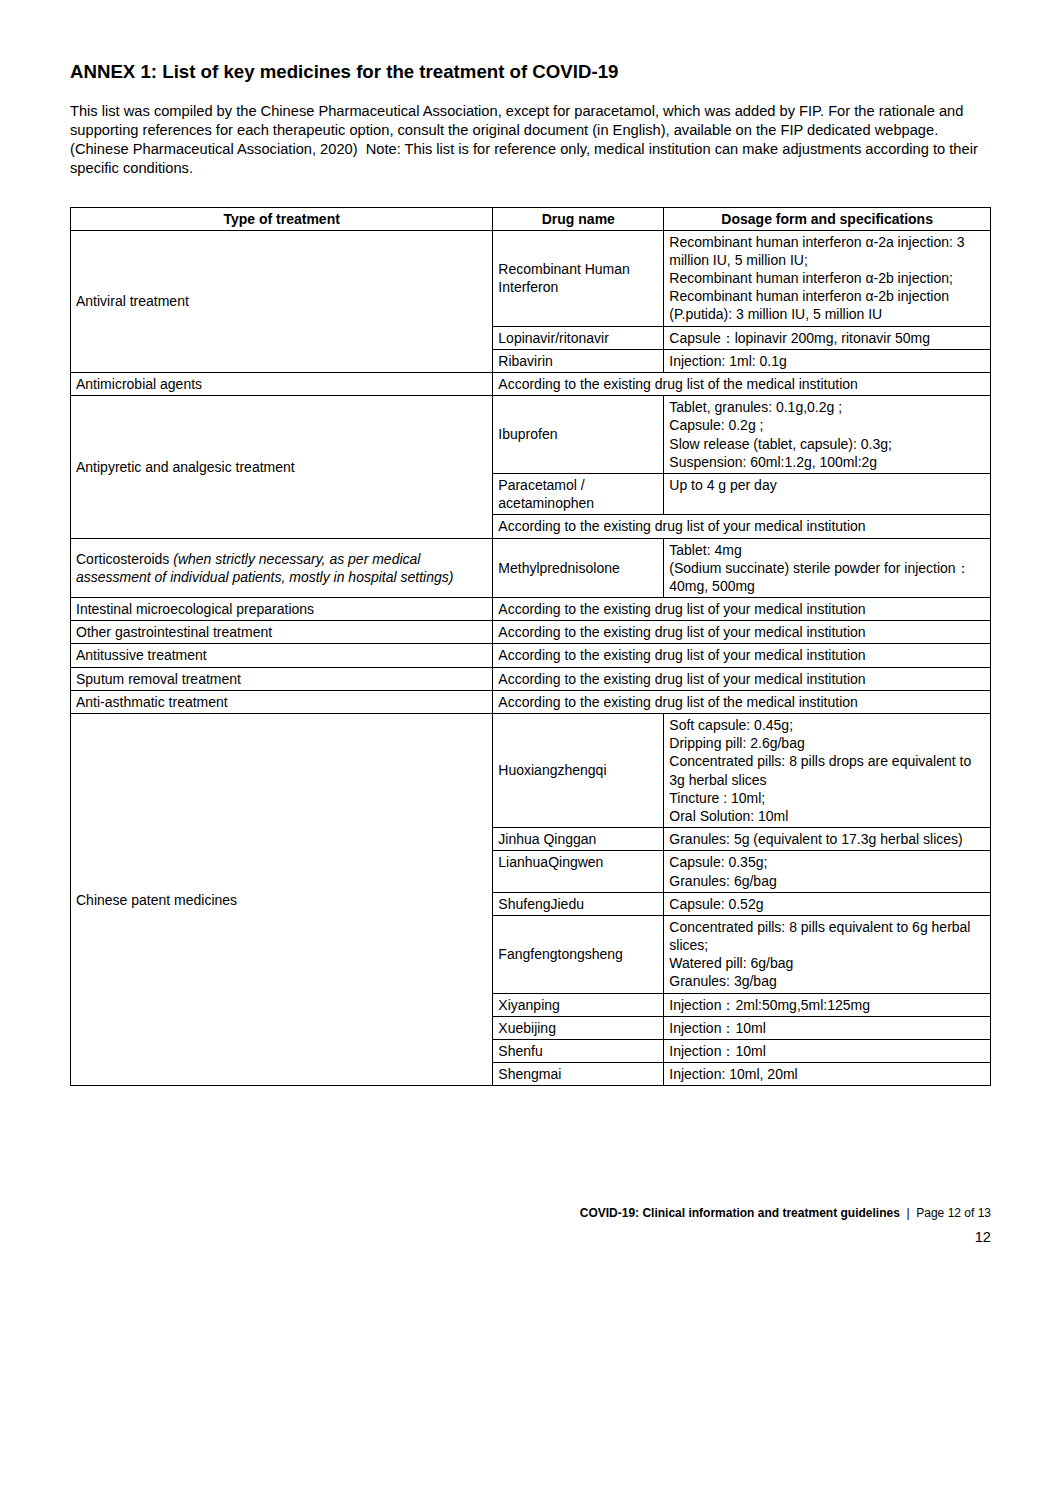ANNEX 1: List of key medicines for the treatment of COVID-19
This list was compiled by the Chinese Pharmaceutical Association, except for paracetamol, which was added by FIP. For the rationale and supporting references for each therapeutic option, consult the original document (in English), available on the FIP dedicated webpage. (Chinese Pharmaceutical Association, 2020) Note: This list is for reference only, medical institution can make adjustments according to their specific conditions.
| Type of treatment | Drug name | Dosage form and specifications |
| --- | --- | --- |
| Antiviral treatment | Recombinant Human Interferon | Recombinant human interferon α-2a injection: 3 million IU, 5 million IU; Recombinant human interferon α-2b injection; Recombinant human interferon α-2b injection (P.putida): 3 million IU, 5 million IU |
| Lopinavir/ritonavir | Capsule：lopinavir 200mg, ritonavir 50mg |
| Ribavirin | Injection: 1ml: 0.1g |
| Antimicrobial agents | According to the existing drug list of the medical institution |
| Antipyretic and analgesic treatment | Ibuprofen | Tablet, granules: 0.1g,0.2g ; Capsule: 0.2g ; Slow release (tablet, capsule): 0.3g; Suspension: 60ml:1.2g, 100ml:2g |
| Paracetamol / acetaminophen | Up to 4 g per day |
| According to the existing drug list of your medical institution |
| Corticosteroids (when strictly necessary, as per medical assessment of individual patients, mostly in hospital settings) | Methylprednisolone | Tablet: 4mg (Sodium succinate) sterile powder for injection：40mg, 500mg |
| Intestinal microecological preparations | According to the existing drug list of your medical institution |
| Other gastrointestinal treatment | According to the existing drug list of your medical institution |
| Antitussive treatment | According to the existing drug list of your medical institution |
| Sputum removal treatment | According to the existing drug list of your medical institution |
| Anti-asthmatic treatment | According to the existing drug list of the medical institution |
| Chinese patent medicines | Huoxiangzhengqi | Soft capsule: 0.45g; Dripping pill: 2.6g/bag Concentrated pills: 8 pills drops are equivalent to 3g herbal slices Tincture : 10ml; Oral Solution: 10ml |
| Jinhua Qinggan | Granules: 5g (equivalent to 17.3g herbal slices) |
| LianhuaQingwen | Capsule: 0.35g; Granules: 6g/bag |
| ShufengJiedu | Capsule: 0.52g |
| Fangfengtongsheng | Concentrated pills: 8 pills equivalent to 6g herbal slices; Watered pill: 6g/bag Granules: 3g/bag |
| Xiyanping | Injection：2ml:50mg,5ml:125mg |
| Xuebijing | Injection：10ml |
| Shenfu | Injection：10ml |
| Shengmai | Injection: 10ml, 20ml |
COVID-19: Clinical information and treatment guidelines | Page 12 of 13
12